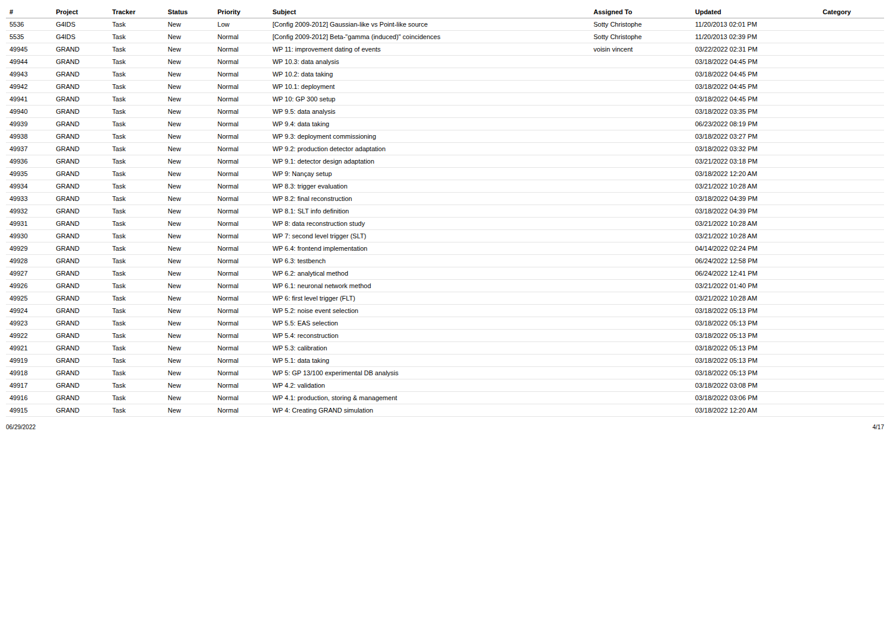| # | Project | Tracker | Status | Priority | Subject | Assigned To | Updated | Category |
| --- | --- | --- | --- | --- | --- | --- | --- | --- |
| 5536 | G4IDS | Task | New | Low | [Config 2009-2012] Gaussian-like vs Point-like source | Sotty Christophe | 11/20/2013 02:01 PM | |
| 5535 | G4IDS | Task | New | Normal | [Config 2009-2012] Beta-"gamma (induced)" coincidences | Sotty Christophe | 11/20/2013 02:39 PM | |
| 49945 | GRAND | Task | New | Normal | WP 11: improvement dating of events | voisin vincent | 03/22/2022 02:31 PM | |
| 49944 | GRAND | Task | New | Normal | WP 10.3: data analysis | | 03/18/2022 04:45 PM | |
| 49943 | GRAND | Task | New | Normal | WP 10.2: data taking | | 03/18/2022 04:45 PM | |
| 49942 | GRAND | Task | New | Normal | WP 10.1: deployment | | 03/18/2022 04:45 PM | |
| 49941 | GRAND | Task | New | Normal | WP 10: GP 300 setup | | 03/18/2022 04:45 PM | |
| 49940 | GRAND | Task | New | Normal | WP 9.5: data analysis | | 03/18/2022 03:35 PM | |
| 49939 | GRAND | Task | New | Normal | WP 9.4: data taking | | 06/23/2022 08:19 PM | |
| 49938 | GRAND | Task | New | Normal | WP 9.3: deployment commissioning | | 03/18/2022 03:27 PM | |
| 49937 | GRAND | Task | New | Normal | WP 9.2: production detector adaptation | | 03/18/2022 03:32 PM | |
| 49936 | GRAND | Task | New | Normal | WP 9.1: detector design adaptation | | 03/21/2022 03:18 PM | |
| 49935 | GRAND | Task | New | Normal | WP 9: Nançay setup | | 03/18/2022 12:20 AM | |
| 49934 | GRAND | Task | New | Normal | WP 8.3: trigger evaluation | | 03/21/2022 10:28 AM | |
| 49933 | GRAND | Task | New | Normal | WP 8.2: final reconstruction | | 03/18/2022 04:39 PM | |
| 49932 | GRAND | Task | New | Normal | WP 8.1: SLT info definition | | 03/18/2022 04:39 PM | |
| 49931 | GRAND | Task | New | Normal | WP 8: data reconstruction study | | 03/21/2022 10:28 AM | |
| 49930 | GRAND | Task | New | Normal | WP 7: second level trigger (SLT) | | 03/21/2022 10:28 AM | |
| 49929 | GRAND | Task | New | Normal | WP 6.4: frontend implementation | | 04/14/2022 02:24 PM | |
| 49928 | GRAND | Task | New | Normal | WP 6.3: testbench | | 06/24/2022 12:58 PM | |
| 49927 | GRAND | Task | New | Normal | WP 6.2: analytical method | | 06/24/2022 12:41 PM | |
| 49926 | GRAND | Task | New | Normal | WP 6.1: neuronal network method | | 03/21/2022 01:40 PM | |
| 49925 | GRAND | Task | New | Normal | WP 6: first level trigger (FLT) | | 03/21/2022 10:28 AM | |
| 49924 | GRAND | Task | New | Normal | WP 5.2: noise event selection | | 03/18/2022 05:13 PM | |
| 49923 | GRAND | Task | New | Normal | WP 5.5: EAS selection | | 03/18/2022 05:13 PM | |
| 49922 | GRAND | Task | New | Normal | WP 5.4: reconstruction | | 03/18/2022 05:13 PM | |
| 49921 | GRAND | Task | New | Normal | WP 5.3: calibration | | 03/18/2022 05:13 PM | |
| 49919 | GRAND | Task | New | Normal | WP 5.1: data taking | | 03/18/2022 05:13 PM | |
| 49918 | GRAND | Task | New | Normal | WP 5: GP 13/100 experimental DB analysis | | 03/18/2022 05:13 PM | |
| 49917 | GRAND | Task | New | Normal | WP 4.2: validation | | 03/18/2022 03:08 PM | |
| 49916 | GRAND | Task | New | Normal | WP 4.1: production, storing & management | | 03/18/2022 03:06 PM | |
| 49915 | GRAND | Task | New | Normal | WP 4: Creating GRAND simulation | | 03/18/2022 12:20 AM | |
06/29/2022 4/17